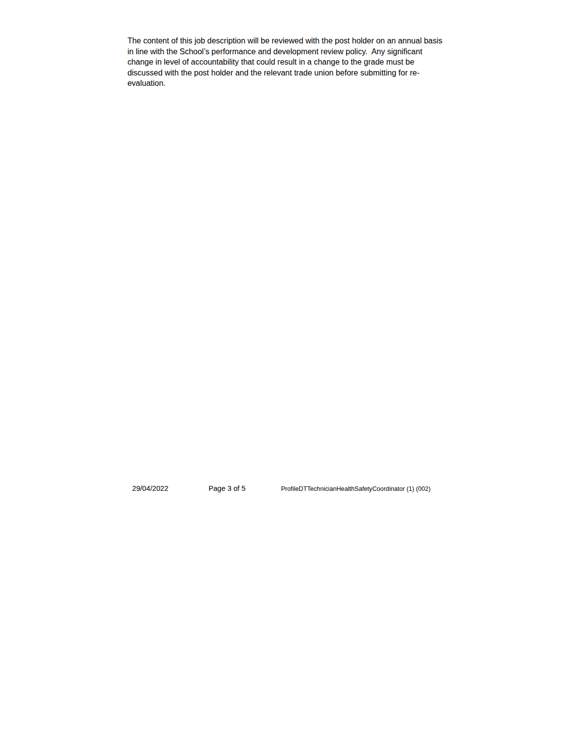The content of this job description will be reviewed with the post holder on an annual basis in line with the School’s performance and development review policy. Any significant change in level of accountability that could result in a change to the grade must be discussed with the post holder and the relevant trade union before submitting for re-evaluation.
29/04/2022 Page 3 of 5 ProfileDTTechnicianHealthSafetyCoordinator (1) (002)